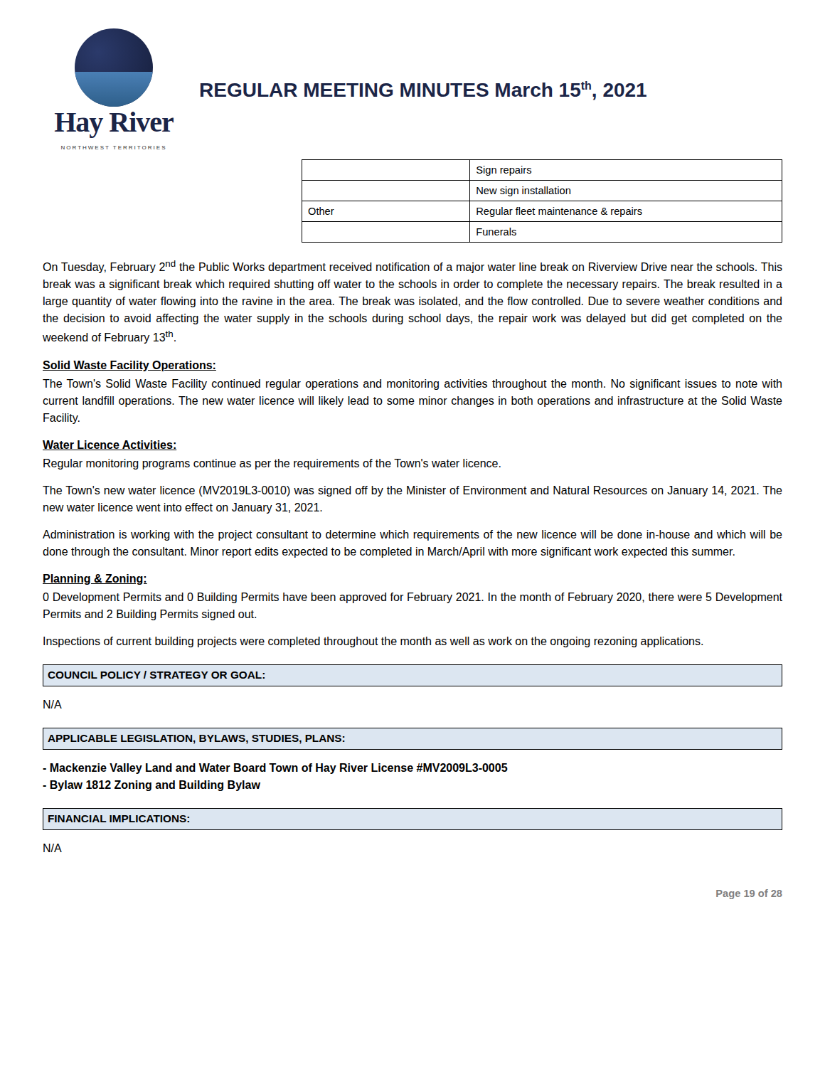Hay River
NORTHWEST TERRITORIES
REGULAR MEETING MINUTES March 15th, 2021
| | Sign repairs |
| | New sign installation |
| Other | Regular fleet maintenance & repairs |
| | Funerals |
On Tuesday, February 2nd the Public Works department received notification of a major water line break on Riverview Drive near the schools. This break was a significant break which required shutting off water to the schools in order to complete the necessary repairs. The break resulted in a large quantity of water flowing into the ravine in the area. The break was isolated, and the flow controlled. Due to severe weather conditions and the decision to avoid affecting the water supply in the schools during school days, the repair work was delayed but did get completed on the weekend of February 13th.
Solid Waste Facility Operations:
The Town's Solid Waste Facility continued regular operations and monitoring activities throughout the month. No significant issues to note with current landfill operations. The new water licence will likely lead to some minor changes in both operations and infrastructure at the Solid Waste Facility.
Water Licence Activities:
Regular monitoring programs continue as per the requirements of the Town's water licence.
The Town's new water licence (MV2019L3-0010) was signed off by the Minister of Environment and Natural Resources on January 14, 2021. The new water licence went into effect on January 31, 2021.
Administration is working with the project consultant to determine which requirements of the new licence will be done in-house and which will be done through the consultant. Minor report edits expected to be completed in March/April with more significant work expected this summer.
Planning & Zoning:
0 Development Permits and 0 Building Permits have been approved for February 2021. In the month of February 2020, there were 5 Development Permits and 2 Building Permits signed out.
Inspections of current building projects were completed throughout the month as well as work on the ongoing rezoning applications.
COUNCIL POLICY / STRATEGY OR GOAL:
N/A
APPLICABLE LEGISLATION, BYLAWS, STUDIES, PLANS:
- Mackenzie Valley Land and Water Board Town of Hay River License #MV2009L3-0005
- Bylaw 1812 Zoning and Building Bylaw
FINANCIAL IMPLICATIONS:
N/A
Page 19 of 28